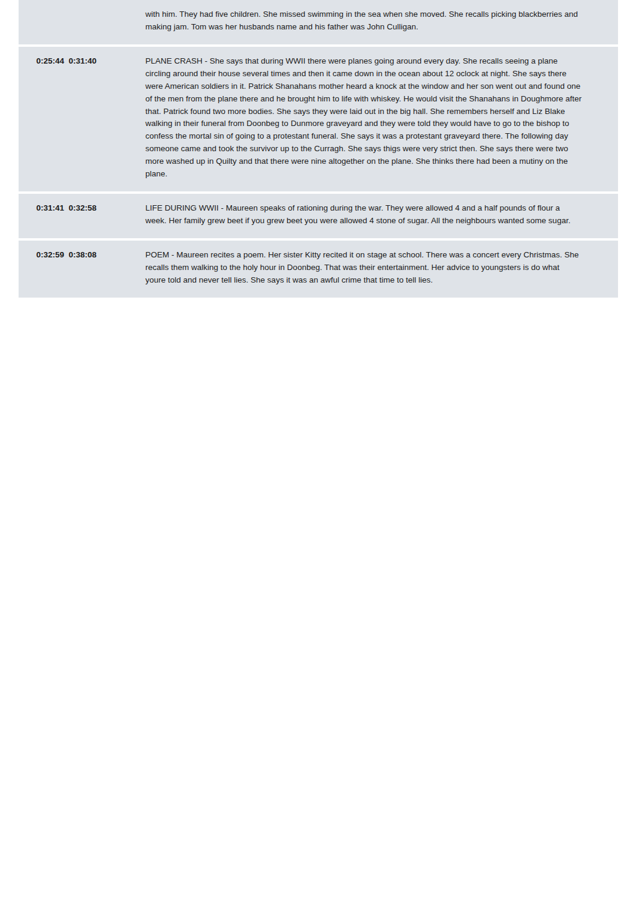| | with him. They had five children. She missed swimming in the sea when she moved. She recalls picking blackberries and making jam. Tom was her husbands name and his father was John Culligan. |
| 0:25:44 0:31:40 | PLANE CRASH - She says that during WWII there were planes going around every day. She recalls seeing a plane circling around their house several times and then it came down in the ocean about 12 oclock at night. She says there were American soldiers in it. Patrick Shanahans mother heard a knock at the window and her son went out and found one of the men from the plane there and he brought him to life with whiskey. He would visit the Shanahans in Doughmore after that. Patrick found two more bodies. She says they were laid out in the big hall. She remembers herself and Liz Blake walking in their funeral from Doonbeg to Dunmore graveyard and they were told they would have to go to the bishop to confess the mortal sin of going to a protestant funeral. She says it was a protestant graveyard there. The following day someone came and took the survivor up to the Curragh. She says thigs were very strict then. She says there were two more washed up in Quilty and that there were nine altogether on the plane. She thinks there had been a mutiny on the plane. |
| 0:31:41 0:32:58 | LIFE DURING WWII - Maureen speaks of rationing during the war. They were allowed 4 and a half pounds of flour a week. Her family grew beet if you grew beet you were allowed 4 stone of sugar. All the neighbours wanted some sugar. |
| 0:32:59 0:38:08 | POEM - Maureen recites a poem. Her sister Kitty recited it on stage at school. There was a concert every Christmas. She recalls them walking to the holy hour in Doonbeg. That was their entertainment. Her advice to youngsters is do what youre told and never tell lies. She says it was an awful crime that time to tell lies. |